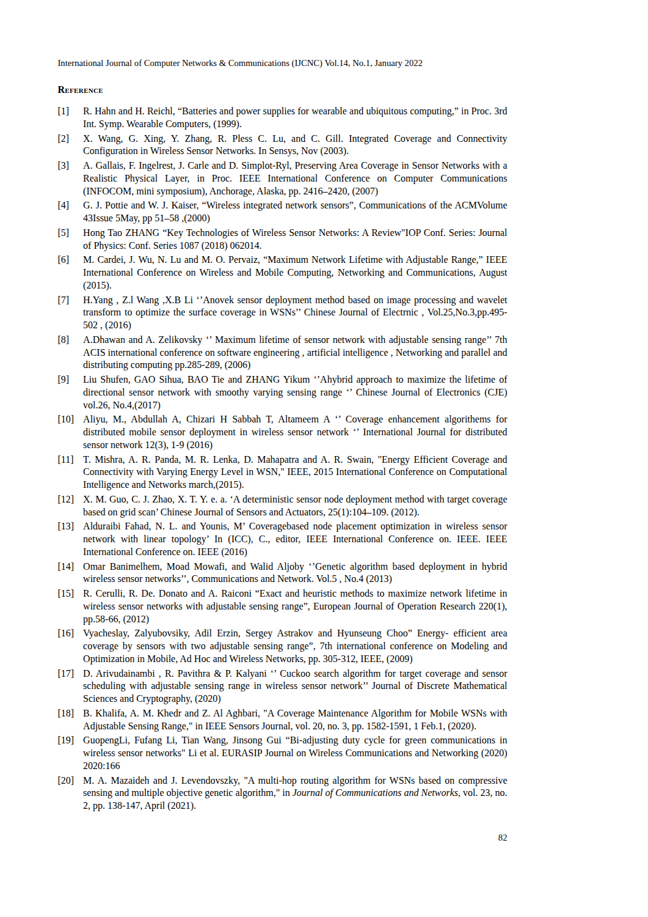International Journal of Computer Networks & Communications (IJCNC) Vol.14, No.1, January 2022
Reference
[1] R. Hahn and H. Reichl, “Batteries and power supplies for wearable and ubiquitous computing,” in Proc. 3rd Int. Symp. Wearable Computers, (1999).
[2] X. Wang, G. Xing, Y. Zhang, R. Pless C. Lu, and C. Gill. Integrated Coverage and Connectivity Configuration in Wireless Sensor Networks. In Sensys, Nov (2003).
[3] A. Gallais, F. Ingelrest, J. Carle and D. Simplot-Ryl, Preserving Area Coverage in Sensor Networks with a Realistic Physical Layer, in Proc. IEEE International Conference on Computer Communications (INFOCOM, mini symposium), Anchorage, Alaska, pp. 2416–2420, (2007)
[4] G. J. Pottie and W. J. Kaiser, “Wireless integrated network sensors”, Communications of the ACMVolume 43Issue 5May, pp 51–58 ,(2000)
[5] Hong Tao ZHANG “Key Technologies of Wireless Sensor Networks: A Review"IOP Conf. Series: Journal of Physics: Conf. Series 1087 (2018) 062014.
[6] M. Cardei, J. Wu, N. Lu and M. O. Pervaiz, “Maximum Network Lifetime with Adjustable Range,” IEEE International Conference on Wireless and Mobile Computing, Networking and Communications, August (2015).
[7] H.Yang , Z.l Wang ,X.B Li ‘’Anovek sensor deployment method based on image processing and wavelet transform to optimize the surface coverage in WSNs’’ Chinese Journal of Electrnic , Vol.25,No.3,pp.495-502 , (2016)
[8] A.Dhawan and A. Zelikovsky ‘’ Maximum lifetime of sensor network with adjustable sensing range’’ 7th ACIS international conference on software engineering , artificial intelligence , Networking and parallel and distributing computing pp.285-289, (2006)
[9] Liu Shufen, GAO Sihua, BAO Tie and ZHANG Yikum ‘’Ahybrid approach to maximize the lifetime of directional sensor network with smoothy varying sensing range ‘’ Chinese Journal of Electronics (CJE) vol.26, No.4,(2017)
[10] Aliyu, M., Abdullah A, Chizari H Sabbah T, Altameem A ‘’ Coverage enhancement algorithems for distributed mobile sensor deployment in wireless sensor network ‘’ International Journal for distributed sensor network 12(3), 1-9 (2016)
[11] T. Mishra, A. R. Panda, M. R. Lenka, D. Mahapatra and A. R. Swain, "Energy Efficient Coverage and Connectivity with Varying Energy Level in WSN," IEEE, 2015 International Conference on Computational Intelligence and Networks march,(2015).
[12] X. M. Guo, C. J. Zhao, X. T. Y. e. a. ‘A deterministic sensor node deployment method with target coverage based on grid scan’ Chinese Journal of Sensors and Actuators, 25(1):104–109. (2012).
[13] Alduraibi Fahad, N. L. and Younis, M’ Coveragebased node placement optimization in wireless sensor network with linear topology’ In (ICC), C., editor, IEEE International Conference on. IEEE. IEEE International Conference on. IEEE (2016)
[14] Omar Banimelhem, Moad Mowafi, and Walid Aljoby ‘’Genetic algorithm based deployment in hybrid wireless sensor networks’’, Communications and Network. Vol.5 , No.4 (2013)
[15] R. Cerulli, R. De. Donato and A. Raiconi “Exact and heuristic methods to maximize network lifetime in wireless sensor networks with adjustable sensing range”, European Journal of Operation Research 220(1), pp.58-66, (2012)
[16] Vyacheslay, Zalyubovsiky, Adil Erzin, Sergey Astrakov and Hyunseung Choo” Energy- efficient area coverage by sensors with two adjustable sensing range”, 7th international conference on Modeling and Optimization in Mobile, Ad Hoc and Wireless Networks, pp. 305-312, IEEE, (2009)
[17] D. Arivudainambi , R. Pavithra & P. Kalyani ‘’ Cuckoo search algorithm for target coverage and sensor scheduling with adjustable sensing range in wireless sensor network’’ Journal of Discrete Mathematical Sciences and Cryptography, (2020)
[18] B. Khalifa, A. M. Khedr and Z. Al Aghbari, "A Coverage Maintenance Algorithm for Mobile WSNs with Adjustable Sensing Range," in IEEE Sensors Journal, vol. 20, no. 3, pp. 1582-1591, 1 Feb.1, (2020).
[19] GuopengLi, Fufang Li, Tian Wang, Jinsong Gui “Bi-adjusting duty cycle for green communications in wireless sensor networks" Li et al. EURASIP Journal on Wireless Communications and Networking (2020) 2020:166
[20] M. A. Mazaideh and J. Levendovszky, "A multi-hop routing algorithm for WSNs based on compressive sensing and multiple objective genetic algorithm," in Journal of Communications and Networks, vol. 23, no. 2, pp. 138-147, April (2021).
82